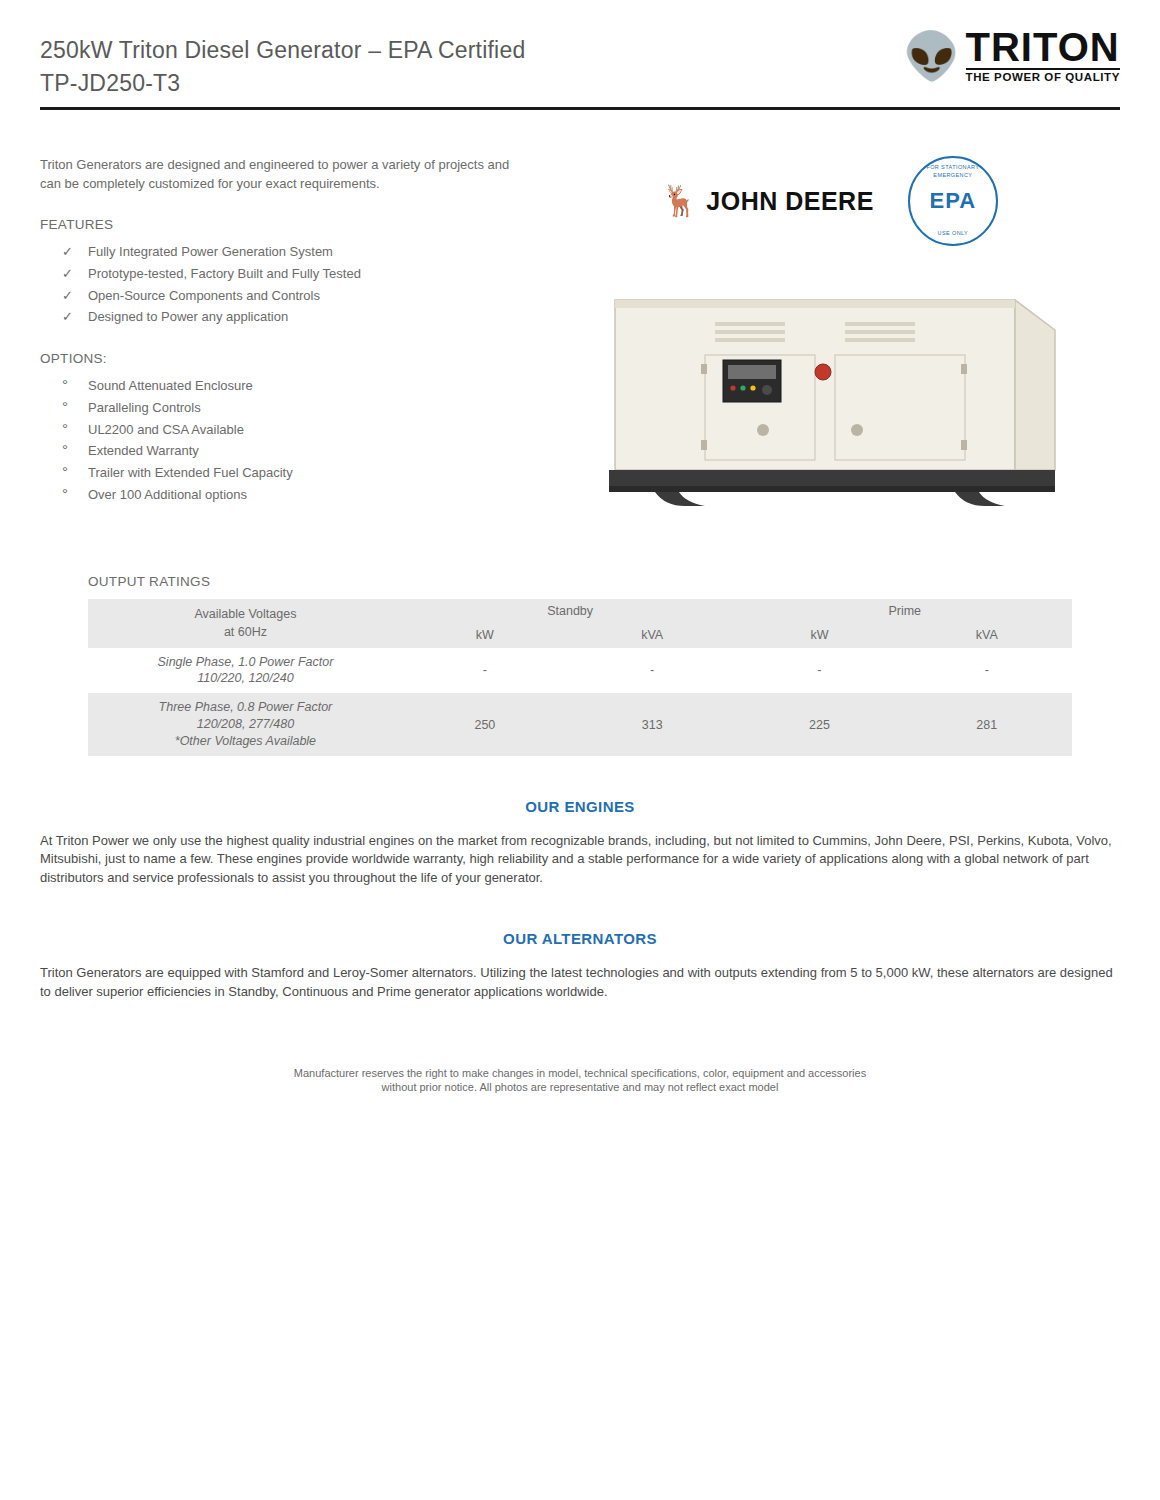250kW Triton Diesel Generator – EPA Certified
TP-JD250-T3
👽
TRITON
THE POWER OF QUALITY
Triton Generators are designed and engineered to power a variety of projects and can be completely customized for your exact requirements.
FEATURES
Fully Integrated Power Generation System
Prototype-tested, Factory Built and Fully Tested
Open-Source Components and Controls
Designed to Power any application
OPTIONS:
Sound Attenuated Enclosure
Paralleling Controls
UL2200 and CSA Available
Extended Warranty
Trailer with Extended Fuel Capacity
Over 100 Additional options
🦌 JOHN DEERE
FOR STATIONARY EMERGENCY USE ONLY
EPA
OUTPUT RATINGS
| Available Voltages at 60Hz | Standby | Prime |
| --- | --- | --- |
| kW | kVA | kW | kVA |
| Single Phase, 1.0 Power Factor 110/220, 120/240 | - | - | - | - |
| Three Phase, 0.8 Power Factor 120/208, 277/480 *Other Voltages Available | 250 | 313 | 225 | 281 |
OUR ENGINES
At Triton Power we only use the highest quality industrial engines on the market from recognizable brands, including, but not limited to Cummins, John Deere, PSI, Perkins, Kubota, Volvo, Mitsubishi, just to name a few. These engines provide worldwide warranty, high reliability and a stable performance for a wide variety of applications along with a global network of part distributors and service professionals to assist you throughout the life of your generator.
OUR ALTERNATORS
Triton Generators are equipped with Stamford and Leroy-Somer alternators. Utilizing the latest technologies and with outputs extending from 5 to 5,000 kW, these alternators are designed to deliver superior efficiencies in Standby, Continuous and Prime generator applications worldwide.
Manufacturer reserves the right to make changes in model, technical specifications, color, equipment and accessories
without prior notice. All photos are representative and may not reflect exact model